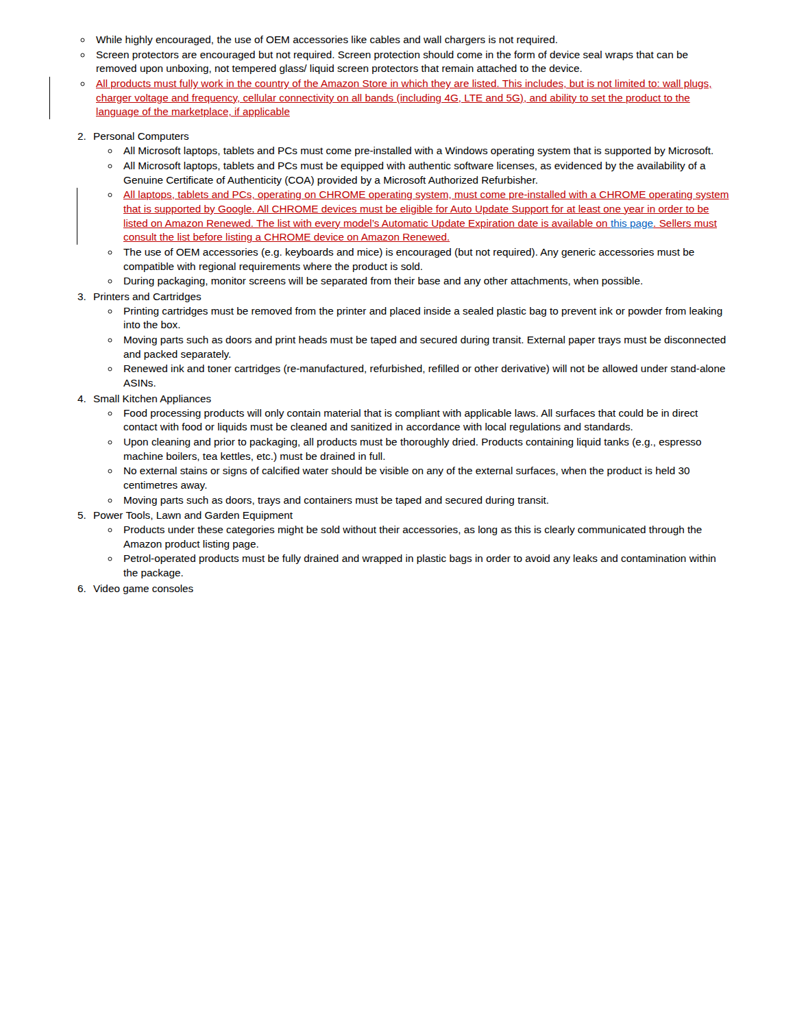While highly encouraged, the use of OEM accessories like cables and wall chargers is not required.
Screen protectors are encouraged but not required. Screen protection should come in the form of device seal wraps that can be removed upon unboxing, not tempered glass/ liquid screen protectors that remain attached to the device.
All products must fully work in the country of the Amazon Store in which they are listed. This includes, but is not limited to: wall plugs, charger voltage and frequency, cellular connectivity on all bands (including 4G, LTE and 5G), and ability to set the product to the language of the marketplace, if applicable
Personal Computers
All Microsoft laptops, tablets and PCs must come pre-installed with a Windows operating system that is supported by Microsoft.
All Microsoft laptops, tablets and PCs must be equipped with authentic software licenses, as evidenced by the availability of a Genuine Certificate of Authenticity (COA) provided by a Microsoft Authorized Refurbisher.
All laptops, tablets and PCs, operating on CHROME operating system, must come pre-installed with a CHROME operating system that is supported by Google. All CHROME devices must be eligible for Auto Update Support for at least one year in order to be listed on Amazon Renewed. The list with every model’s Automatic Update Expiration date is available on this page. Sellers must consult the list before listing a CHROME device on Amazon Renewed.
The use of OEM accessories (e.g. keyboards and mice) is encouraged (but not required). Any generic accessories must be compatible with regional requirements where the product is sold.
During packaging, monitor screens will be separated from their base and any other attachments, when possible.
Printers and Cartridges
Printing cartridges must be removed from the printer and placed inside a sealed plastic bag to prevent ink or powder from leaking into the box.
Moving parts such as doors and print heads must be taped and secured during transit. External paper trays must be disconnected and packed separately.
Renewed ink and toner cartridges (re-manufactured, refurbished, refilled or other derivative) will not be allowed under stand-alone ASINs.
Small Kitchen Appliances
Food processing products will only contain material that is compliant with applicable laws. All surfaces that could be in direct contact with food or liquids must be cleaned and sanitized in accordance with local regulations and standards.
Upon cleaning and prior to packaging, all products must be thoroughly dried. Products containing liquid tanks (e.g., espresso machine boilers, tea kettles, etc.) must be drained in full.
No external stains or signs of calcified water should be visible on any of the external surfaces, when the product is held 30 centimetres away.
Moving parts such as doors, trays and containers must be taped and secured during transit.
Power Tools, Lawn and Garden Equipment
Products under these categories might be sold without their accessories, as long as this is clearly communicated through the Amazon product listing page.
Petrol-operated products must be fully drained and wrapped in plastic bags in order to avoid any leaks and contamination within the package.
Video game consoles